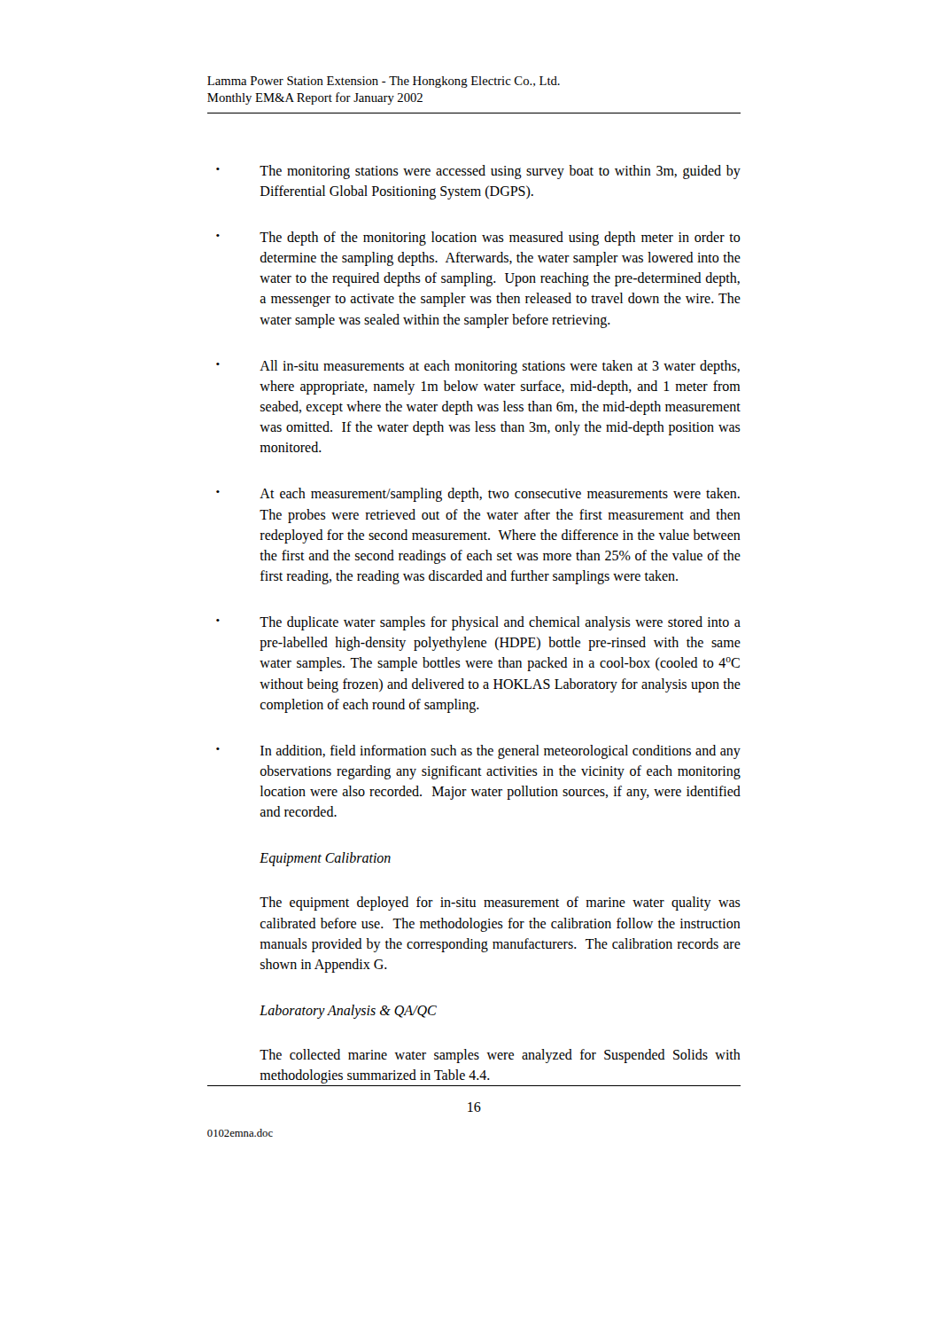Lamma Power Station Extension - The Hongkong Electric Co., Ltd.
Monthly EM&A Report for January 2002
The monitoring stations were accessed using survey boat to within 3m, guided by Differential Global Positioning System (DGPS).
The depth of the monitoring location was measured using depth meter in order to determine the sampling depths. Afterwards, the water sampler was lowered into the water to the required depths of sampling. Upon reaching the pre-determined depth, a messenger to activate the sampler was then released to travel down the wire. The water sample was sealed within the sampler before retrieving.
All in-situ measurements at each monitoring stations were taken at 3 water depths, where appropriate, namely 1m below water surface, mid-depth, and 1 meter from seabed, except where the water depth was less than 6m, the mid-depth measurement was omitted. If the water depth was less than 3m, only the mid-depth position was monitored.
At each measurement/sampling depth, two consecutive measurements were taken. The probes were retrieved out of the water after the first measurement and then redeployed for the second measurement. Where the difference in the value between the first and the second readings of each set was more than 25% of the value of the first reading, the reading was discarded and further samplings were taken.
The duplicate water samples for physical and chemical analysis were stored into a pre-labelled high-density polyethylene (HDPE) bottle pre-rinsed with the same water samples. The sample bottles were than packed in a cool-box (cooled to 4oC without being frozen) and delivered to a HOKLAS Laboratory for analysis upon the completion of each round of sampling.
In addition, field information such as the general meteorological conditions and any observations regarding any significant activities in the vicinity of each monitoring location were also recorded. Major water pollution sources, if any, were identified and recorded.
Equipment Calibration
The equipment deployed for in-situ measurement of marine water quality was calibrated before use. The methodologies for the calibration follow the instruction manuals provided by the corresponding manufacturers. The calibration records are shown in Appendix G.
Laboratory Analysis & QA/QC
The collected marine water samples were analyzed for Suspended Solids with methodologies summarized in Table 4.4.
16
0102emna.doc